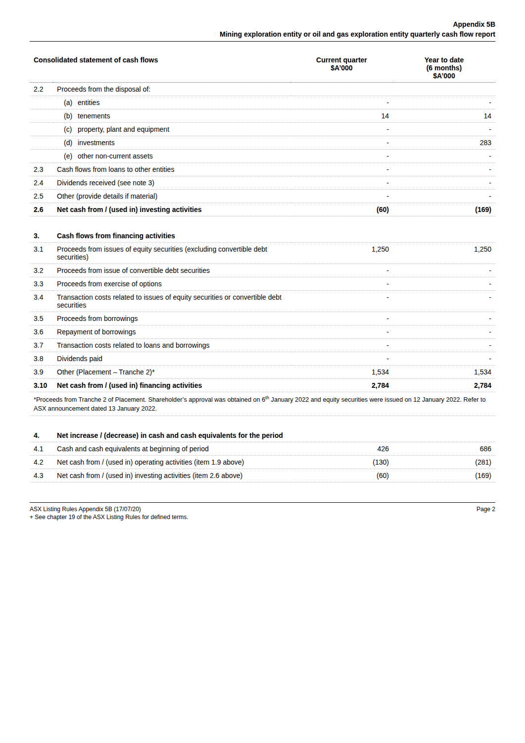Appendix 5B
Mining exploration entity or oil and gas exploration entity quarterly cash flow report
| Consolidated statement of cash flows | Current quarter $A’000 | Year to date (6 months) $A’000 |
| --- | --- | --- |
| 2.2 | Proceeds from the disposal of: | | |
| | (a) entities | - | - |
| | (b) tenements | 14 | 14 |
| | (c) property, plant and equipment | - | - |
| | (d) investments | - | 283 |
| | (e) other non-current assets | - | - |
| 2.3 | Cash flows from loans to other entities | - | - |
| 2.4 | Dividends received (see note 3) | - | - |
| 2.5 | Other (provide details if material) | - | - |
| 2.6 | Net cash from / (used in) investing activities | (60) | (169) |
| 3. | Cash flows from financing activities | | |
| 3.1 | Proceeds from issues of equity securities (excluding convertible debt securities) | 1,250 | 1,250 |
| 3.2 | Proceeds from issue of convertible debt securities | - | - |
| 3.3 | Proceeds from exercise of options | - | - |
| 3.4 | Transaction costs related to issues of equity securities or convertible debt securities | - | - |
| 3.5 | Proceeds from borrowings | - | - |
| 3.6 | Repayment of borrowings | - | - |
| 3.7 | Transaction costs related to loans and borrowings | - | - |
| 3.8 | Dividends paid | - | - |
| 3.9 | Other (Placement – Tranche 2)* | 1,534 | 1,534 |
| 3.10 | Net cash from / (used in) financing activities | 2,784 | 2,784 |
| *Proceeds from Tranche 2 of Placement. Shareholder’s approval was obtained on 6 th January 2022 and equity securities were issued on 12 January 2022. Refer to ASX announcement dated 13 January 2022. |
| 4. | Net increase / (decrease) in cash and cash equivalents for the period | | |
| 4.1 | Cash and cash equivalents at beginning of period | 426 | 686 |
| 4.2 | Net cash from / (used in) operating activities (item 1.9 above) | (130) | (281) |
| 4.3 | Net cash from / (used in) investing activities (item 2.6 above) | (60) | (169) |
ASX Listing Rules Appendix 5B (17/07/20) Page 2
+ See chapter 19 of the ASX Listing Rules for defined terms.